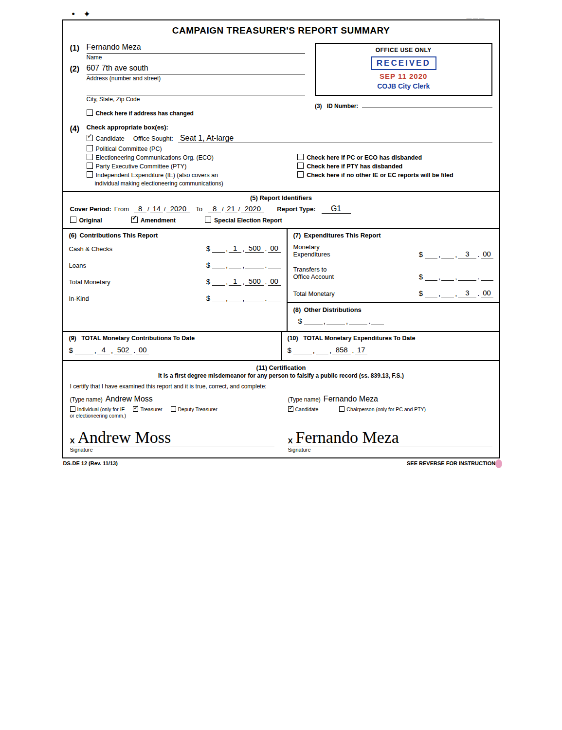• ✦
———
CAMPAIGN TREASURER'S REPORT SUMMARY
(1)
Fernando Meza
Name
(2)
607 7th ave south
Address (number and street)
City, State, Zip Code
Check here if address has changed
OFFICE USE ONLY
RECEIVED
SEP 11 2020
COJB City Clerk
(3) ID Number:
(4)
Check appropriate box(es):
Candidate Office Sought: Seat 1, At-large
Political Committee (PC)
Electioneering Communications Org. (ECO)
Party Executive Committee (PTY)
Independent Expenditure (IE) (also covers an
individual making electioneering communications)
Check here if PC or ECO has disbanded
Check here if PTY has disbanded
Check here if no other IE or EC reports will be filed
(5) Report Identifiers
Cover Period: From 8/ 14/ 2020 To 8/ 21/ 2020 Report Type: G1
Original
Amendment
Special Election Report
(6) Contributions This Report
Cash & Checks
$ , 1, 500. 00
Loans
$ , , .
Total Monetary
$ , 1, 500. 00
In-Kind
$ , , .
(7) Expenditures This Report
Monetary
Expenditures
$ , , 3. 00
Transfers to
Office Account
$ , , .
Total Monetary
$ , , 3. 00
(8) Other Distributions
$ , , .
(9) TOTAL Monetary Contributions To Date
$ , 4, 502. 00
(10) TOTAL Monetary Expenditures To Date
$ , , 858. 17
(11) Certification
It is a first degree misdemeanor for any person to falsify a public record (ss. 839.13, F.S.)
I certify that I have examined this report and it is true, correct, and complete:
(Type name)Andrew Moss
Individual (only for IE Treasurer Deputy Treasurer
or electioneering comm.)
X Andrew Moss
Signature
(Type name)Fernando Meza
Candidate Chairperson (only for PC and PTY)
X Fernando Meza
Signature
DS-DE 12 (Rev. 11/13)
SEE REVERSE FOR INSTRUCTIONS